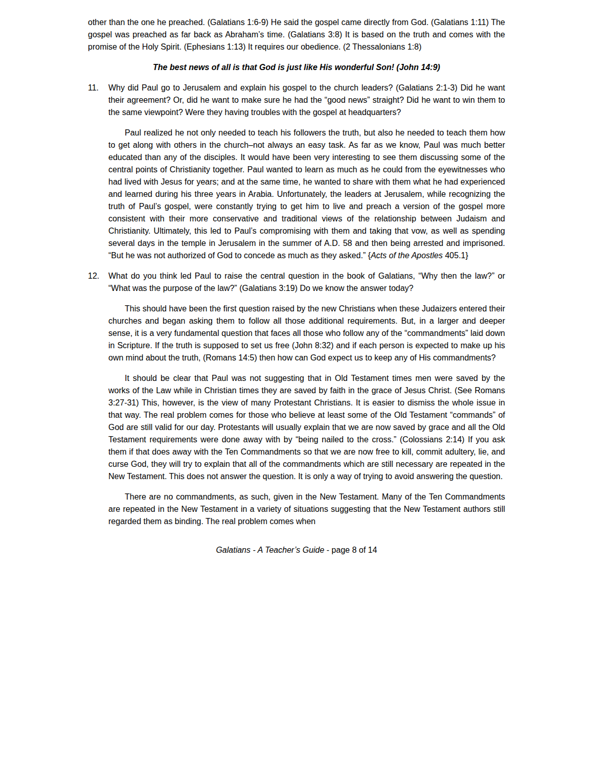other than the one he preached. (Galatians 1:6-9) He said the gospel came directly from God. (Galatians 1:11) The gospel was preached as far back as Abraham’s time. (Galatians 3:8) It is based on the truth and comes with the promise of the Holy Spirit. (Ephesians 1:13) It requires our obedience. (2 Thessalonians 1:8)
The best news of all is that God is just like His wonderful Son! (John 14:9)
Why did Paul go to Jerusalem and explain his gospel to the church leaders? (Galatians 2:1-3) Did he want their agreement? Or, did he want to make sure he had the “good news” straight? Did he want to win them to the same viewpoint? Were they having troubles with the gospel at headquarters?
Paul realized he not only needed to teach his followers the truth, but also he needed to teach them how to get along with others in the church–not always an easy task. As far as we know, Paul was much better educated than any of the disciples. It would have been very interesting to see them discussing some of the central points of Christianity together. Paul wanted to learn as much as he could from the eyewitnesses who had lived with Jesus for years; and at the same time, he wanted to share with them what he had experienced and learned during his three years in Arabia. Unfortunately, the leaders at Jerusalem, while recognizing the truth of Paul’s gospel, were constantly trying to get him to live and preach a version of the gospel more consistent with their more conservative and traditional views of the relationship between Judaism and Christianity. Ultimately, this led to Paul’s compromising with them and taking that vow, as well as spending several days in the temple in Jerusalem in the summer of A.D. 58 and then being arrested and imprisoned. “But he was not authorized of God to concede as much as they asked.” {Acts of the Apostles 405.1}
What do you think led Paul to raise the central question in the book of Galatians, “Why then the law?” or “What was the purpose of the law?” (Galatians 3:19) Do we know the answer today?
This should have been the first question raised by the new Christians when these Judaizers entered their churches and began asking them to follow all those additional requirements. But, in a larger and deeper sense, it is a very fundamental question that faces all those who follow any of the “commandments” laid down in Scripture. If the truth is supposed to set us free (John 8:32) and if each person is expected to make up his own mind about the truth, (Romans 14:5) then how can God expect us to keep any of His commandments?
It should be clear that Paul was not suggesting that in Old Testament times men were saved by the works of the Law while in Christian times they are saved by faith in the grace of Jesus Christ. (See Romans 3:27-31) This, however, is the view of many Protestant Christians. It is easier to dismiss the whole issue in that way. The real problem comes for those who believe at least some of the Old Testament “commands” of God are still valid for our day. Protestants will usually explain that we are now saved by grace and all the Old Testament requirements were done away with by “being nailed to the cross.” (Colossians 2:14) If you ask them if that does away with the Ten Commandments so that we are now free to kill, commit adultery, lie, and curse God, they will try to explain that all of the commandments which are still necessary are repeated in the New Testament. This does not answer the question. It is only a way of trying to avoid answering the question.
There are no commandments, as such, given in the New Testament. Many of the Ten Commandments are repeated in the New Testament in a variety of situations suggesting that the New Testament authors still regarded them as binding. The real problem comes when
Galatians - A Teacher’s Guide - page 8 of 14